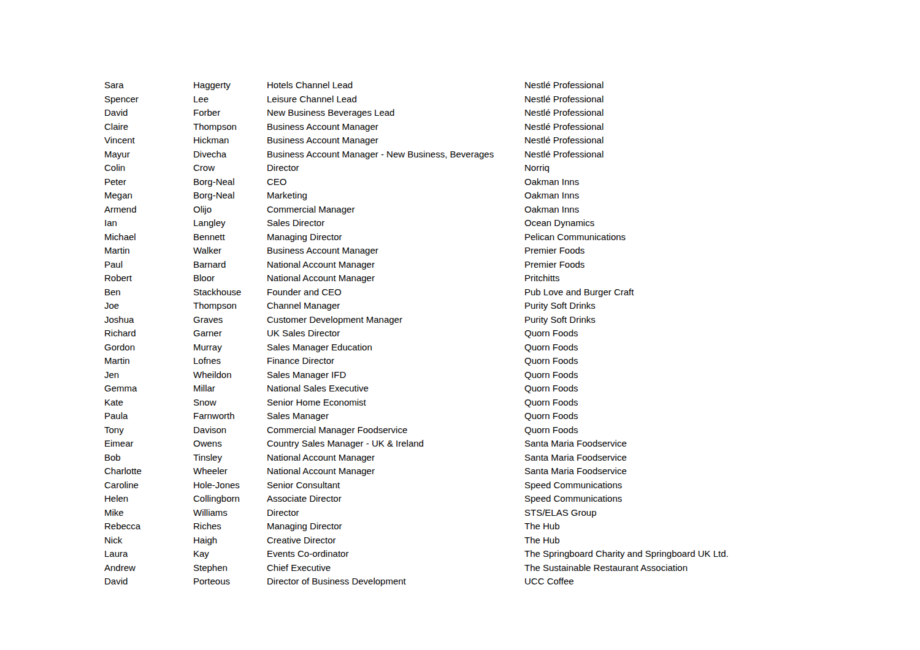| Sara | Haggerty | Hotels Channel Lead | Nestlé Professional |
| Spencer | Lee | Leisure Channel Lead | Nestlé Professional |
| David | Forber | New Business Beverages Lead | Nestlé Professional |
| Claire | Thompson | Business Account Manager | Nestlé Professional |
| Vincent | Hickman | Business Account Manager | Nestlé Professional |
| Mayur | Divecha | Business Account Manager - New Business, Beverages | Nestlé Professional |
| Colin | Crow | Director | Norriq |
| Peter | Borg-Neal | CEO | Oakman Inns |
| Megan | Borg-Neal | Marketing | Oakman Inns |
| Armend | Olijo | Commercial Manager | Oakman Inns |
| Ian | Langley | Sales Director | Ocean Dynamics |
| Michael | Bennett | Managing Director | Pelican Communications |
| Martin | Walker | Business Account Manager | Premier Foods |
| Paul | Barnard | National Account Manager | Premier Foods |
| Robert | Bloor | National Account Manager | Pritchitts |
| Ben | Stackhouse | Founder and CEO | Pub Love and Burger Craft |
| Joe | Thompson | Channel Manager | Purity Soft Drinks |
| Joshua | Graves | Customer Development Manager | Purity Soft Drinks |
| Richard | Garner | UK Sales Director | Quorn Foods |
| Gordon | Murray | Sales Manager Education | Quorn Foods |
| Martin | Lofnes | Finance Director | Quorn Foods |
| Jen | Wheildon | Sales Manager IFD | Quorn Foods |
| Gemma | Millar | National Sales Executive | Quorn Foods |
| Kate | Snow | Senior Home Economist | Quorn Foods |
| Paula | Farnworth | Sales Manager | Quorn Foods |
| Tony | Davison | Commercial Manager Foodservice | Quorn Foods |
| Eimear | Owens | Country Sales Manager - UK & Ireland | Santa Maria Foodservice |
| Bob | Tinsley | National Account Manager | Santa Maria Foodservice |
| Charlotte | Wheeler | National Account Manager | Santa Maria Foodservice |
| Caroline | Hole-Jones | Senior Consultant | Speed Communications |
| Helen | Collingborn | Associate Director | Speed Communications |
| Mike | Williams | Director | STS/ELAS Group |
| Rebecca | Riches | Managing Director | The Hub |
| Nick | Haigh | Creative Director | The Hub |
| Laura | Kay | Events Co-ordinator | The Springboard Charity and Springboard UK Ltd. |
| Andrew | Stephen | Chief Executive | The Sustainable Restaurant Association |
| David | Porteous | Director of Business Development | UCC Coffee |